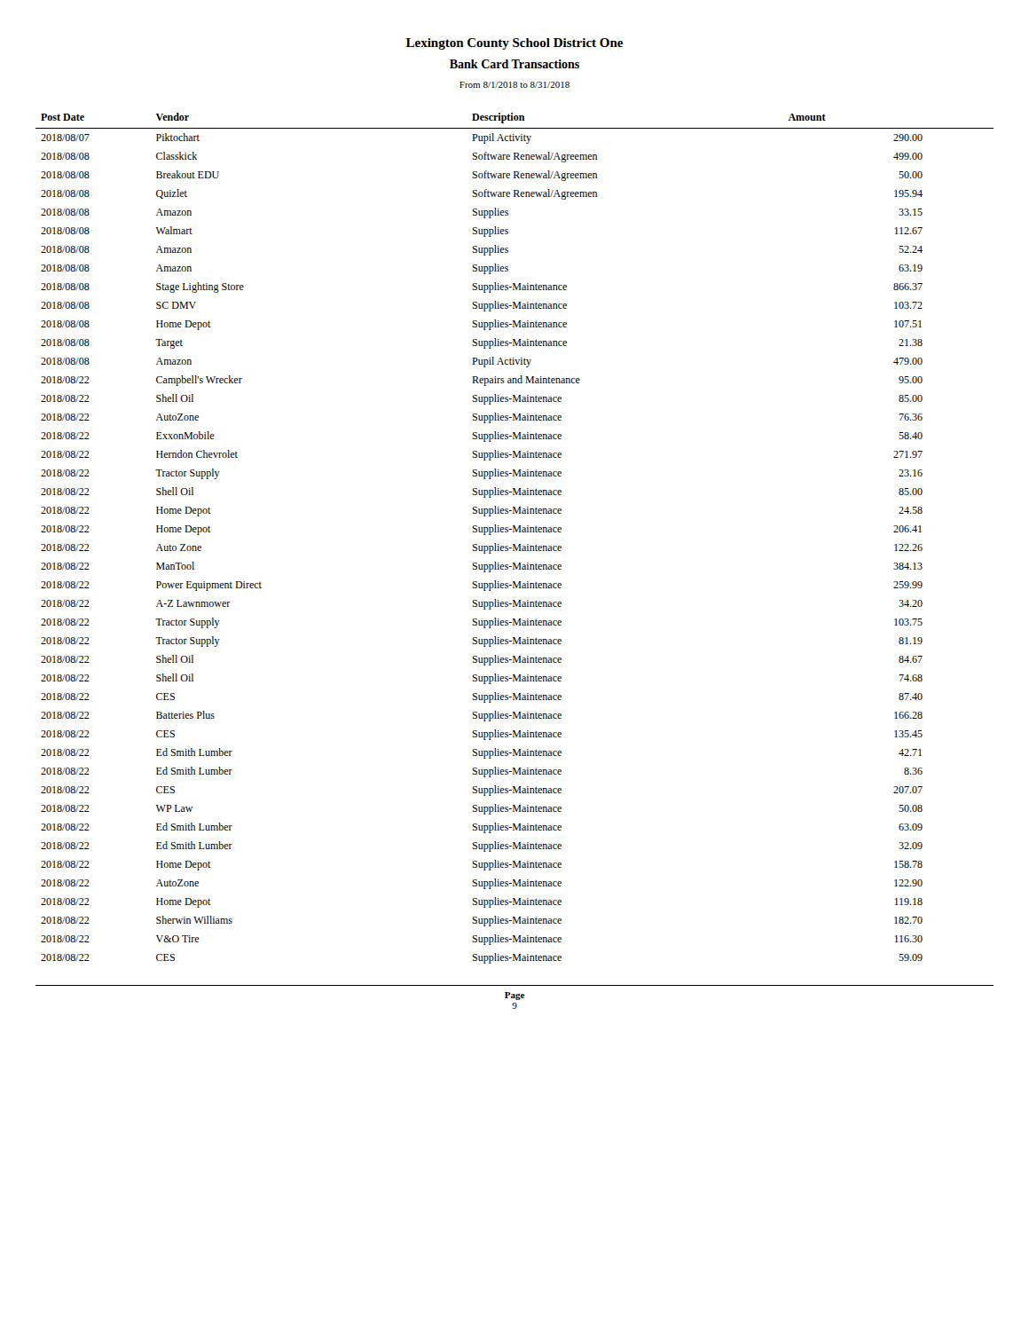Lexington County School District One
Bank Card Transactions
From 8/1/2018 to 8/31/2018
| Post Date | Vendor | Description | Amount |
| --- | --- | --- | --- |
| 2018/08/07 | Piktochart | Pupil Activity | 290.00 |
| 2018/08/08 | Classkick | Software Renewal/Agreemen | 499.00 |
| 2018/08/08 | Breakout EDU | Software Renewal/Agreemen | 50.00 |
| 2018/08/08 | Quizlet | Software Renewal/Agreemen | 195.94 |
| 2018/08/08 | Amazon | Supplies | 33.15 |
| 2018/08/08 | Walmart | Supplies | 112.67 |
| 2018/08/08 | Amazon | Supplies | 52.24 |
| 2018/08/08 | Amazon | Supplies | 63.19 |
| 2018/08/08 | Stage Lighting Store | Supplies-Maintenance | 866.37 |
| 2018/08/08 | SC DMV | Supplies-Maintenance | 103.72 |
| 2018/08/08 | Home Depot | Supplies-Maintenance | 107.51 |
| 2018/08/08 | Target | Supplies-Maintenance | 21.38 |
| 2018/08/08 | Amazon | Pupil Activity | 479.00 |
| 2018/08/22 | Campbell's Wrecker | Repairs and Maintenance | 95.00 |
| 2018/08/22 | Shell Oil | Supplies-Maintenace | 85.00 |
| 2018/08/22 | AutoZone | Supplies-Maintenace | 76.36 |
| 2018/08/22 | ExxonMobile | Supplies-Maintenace | 58.40 |
| 2018/08/22 | Herndon Chevrolet | Supplies-Maintenace | 271.97 |
| 2018/08/22 | Tractor Supply | Supplies-Maintenace | 23.16 |
| 2018/08/22 | Shell Oil | Supplies-Maintenace | 85.00 |
| 2018/08/22 | Home Depot | Supplies-Maintenace | 24.58 |
| 2018/08/22 | Home Depot | Supplies-Maintenace | 206.41 |
| 2018/08/22 | Auto Zone | Supplies-Maintenace | 122.26 |
| 2018/08/22 | ManTool | Supplies-Maintenace | 384.13 |
| 2018/08/22 | Power Equipment Direct | Supplies-Maintenace | 259.99 |
| 2018/08/22 | A-Z Lawnmower | Supplies-Maintenace | 34.20 |
| 2018/08/22 | Tractor Supply | Supplies-Maintenace | 103.75 |
| 2018/08/22 | Tractor Supply | Supplies-Maintenace | 81.19 |
| 2018/08/22 | Shell Oil | Supplies-Maintenace | 84.67 |
| 2018/08/22 | Shell Oil | Supplies-Maintenace | 74.68 |
| 2018/08/22 | CES | Supplies-Maintenace | 87.40 |
| 2018/08/22 | Batteries Plus | Supplies-Maintenace | 166.28 |
| 2018/08/22 | CES | Supplies-Maintenace | 135.45 |
| 2018/08/22 | Ed Smith Lumber | Supplies-Maintenace | 42.71 |
| 2018/08/22 | Ed Smith Lumber | Supplies-Maintenace | 8.36 |
| 2018/08/22 | CES | Supplies-Maintenace | 207.07 |
| 2018/08/22 | WP Law | Supplies-Maintenace | 50.08 |
| 2018/08/22 | Ed Smith Lumber | Supplies-Maintenace | 63.09 |
| 2018/08/22 | Ed Smith Lumber | Supplies-Maintenace | 32.09 |
| 2018/08/22 | Home Depot | Supplies-Maintenace | 158.78 |
| 2018/08/22 | AutoZone | Supplies-Maintenace | 122.90 |
| 2018/08/22 | Home Depot | Supplies-Maintenace | 119.18 |
| 2018/08/22 | Sherwin Williams | Supplies-Maintenace | 182.70 |
| 2018/08/22 | V&O Tire | Supplies-Maintenace | 116.30 |
| 2018/08/22 | CES | Supplies-Maintenace | 59.09 |
Page
9